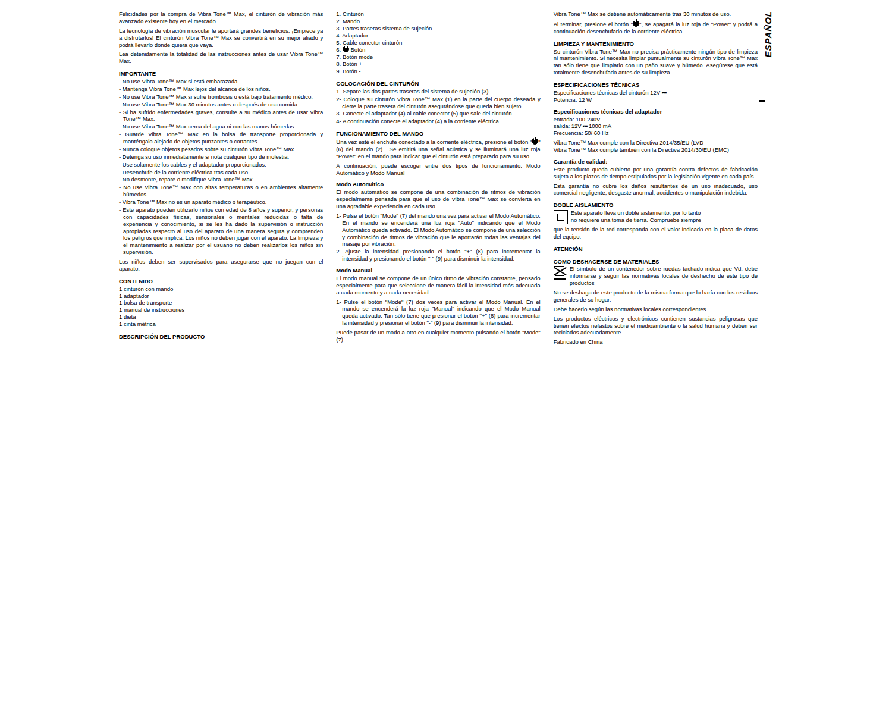ESPAÑOL
Felicidades por la compra de Vibra Tone™ Max, el cinturón de vibración más avanzado existente hoy en el mercado.
La tecnología de vibración muscular le aportará grandes beneficios. ¡Empiece ya a disfrutarlos! El cinturón Vibra Tone™ Max se convertirá en su mejor aliado y podrá llevarlo donde quiera que vaya.
Lea detenidamente la totalidad de las instrucciones antes de usar Vibra Tone™ Max.
IMPORTANTE
- No use Vibra Tone™ Max si está embarazada.
- Mantenga Vibra Tone™ Max lejos del alcance de los niños.
- No use Vibra Tone™ Max si sufre trombosis o está bajo tratamiento médico.
- No use Vibra Tone™ Max 30 minutos antes o después de una comida.
- Si ha sufrido enfermedades graves, consulte a su médico antes de usar Vibra Tone™ Max.
- No use Vibra Tone™ Max cerca del agua ni con las manos húmedas.
- Guarde Vibra Tone™ Max en la bolsa de transporte proporcionada y manténgalo alejado de objetos punzantes o cortantes.
- Nunca coloque objetos pesados sobre su cinturón Vibra Tone™ Max.
- Detenga su uso inmediatamente si nota cualquier tipo de molestia.
- Use solamente los cables y el adaptador proporcionados.
- Desenchufe de la corriente eléctrica tras cada uso.
- No desmonte, repare o modifique Vibra Tone™ Max.
- No use Vibra Tone™ Max con altas temperaturas o en ambientes altamente húmedos.
- Vibra Tone™ Max no es un aparato médico o terapéutico.
- Este aparato pueden utilizarlo niños con edad de 8 años y superior, y personas con capacidades físicas, sensoriales o mentales reducidas o falta de experiencia y conocimiento, si se les ha dado la supervisión o instrucción apropiadas respecto al uso del aparato de una manera segura y comprenden los peligros que implica. Los niños no deben jugar con el aparato. La limpieza y el mantenimiento a realizar por el usuario no deben realizarlos los niños sin supervisión.
Los niños deben ser supervisados para asegurarse que no juegan con el aparato.
CONTENIDO
1 cinturón con mando
1 adaptador
1 bolsa de transporte
1 manual de instrucciones
1 dieta
1 cinta métrica
DESCRIPCIÓN DEL PRODUCTO
1. Cinturón
2. Mando
3. Partes traseras sistema de sujeción
4. Adaptador
5. Cable conector cinturón
6. Botón
7. Botón mode
8. Botón +
9. Botón -
COLOCACIÓN DEL CINTURÓN
1- Separe las dos partes traseras del sistema de sujeción (3)
2- Coloque su cinturón Vibra Tone™ Max (1) en la parte del cuerpo deseada y cierre la parte trasera del cinturón asegurándose que queda bien sujeto.
3- Conecte el adaptador (4) al cable conector (5) que sale del cinturón.
4- A continuación conecte el adaptador (4) a la corriente eléctrica.
FUNCIONAMIENTO DEL MANDO
Una vez esté el enchufe conectado a la corriente eléctrica, presione el botón " " (6) del mando (2) . Se emitirá una señal acústica y se iluminará una luz roja "Power" en el mando para indicar que el cinturón está preparado para su uso.
A continuación, puede escoger entre dos tipos de funcionamiento: Modo Automático y Modo Manual
Modo Automático
El modo automático se compone de una combinación de ritmos de vibración especialmente pensada para que el uso de Vibra Tone™ Max se convierta en una agradable experiencia en cada uso.
1- Pulse el botón "Mode" (7) del mando una vez para activar el Modo Automático. En el mando se encenderá una luz roja "Auto" indicando que el Modo Automático queda activado. El Modo Automático se compone de una selección y combinación de ritmos de vibración que le aportarán todas las ventajas del masaje por vibración.
2- Ajuste la intensidad presionando el botón "+" (8) para incrementar la intensidad y presionando el botón "-" (9) para disminuir la intensidad.
Modo Manual
El modo manual se compone de un único ritmo de vibración constante, pensado especialmente para que seleccione de manera fácil la intensidad más adecuada a cada momento y a cada necesidad.
1- Pulse el botón "Mode" (7) dos veces para activar el Modo Manual. En el mando se encenderá la luz roja "Manual" indicando que el Modo Manual queda activado. Tan sólo tiene que presionar el botón "+" (8) para incrementar la intensidad y presionar el botón "-" (9) para disminuir la intensidad.
Puede pasar de un modo a otro en cualquier momento pulsando el botón "Mode" (7)
Vibra Tone™ Max se detiene automáticamente tras 30 minutos de uso.
Al terminar, presione el botón " ", se apagará la luz roja de "Power" y podrá a continuación desenchufarlo de la corriente eléctrica.
LIMPIEZA Y MANTENIMIENTO
Su cinturón Vibra Tone™ Max no precisa prácticamente ningún tipo de limpieza ni mantenimiento. Si necesita limpiar puntualmente su cinturón Vibra Tone™ Max tan sólo tiene que limpiarlo con un paño suave y húmedo. Asegúrese que está totalmente desenchufado antes de su limpieza.
ESPECIFICACIONES TÉCNICAS
Especificaciones técnicas del cinturón 12V ⎓
Potencia: 12 W
Especificaciones técnicas del adaptador
entrada: 100-240V
salida: 12V ⎓ 1000 mA
Frecuencia: 50/ 60 Hz
Vibra Tone™ Max cumple con la Directiva 2014/35/EU (LVD
Vibra Tone™ Max cumple también con la Directiva 2014/30/EU (EMC)
Garantía de calidad:
Este producto queda cubierto por una garantía contra defectos de fabricación sujeta a los plazos de tiempo estipulados por la legislación vigente en cada país.
Esta garantía no cubre los daños resultantes de un uso inadecuado, uso comercial negligente, desgaste anormal, accidentes o manipulación indebida.
DOBLE AISLAMIENTO
Este aparato lleva un doble aislamiento; por lo tanto
no requiere una toma de tierra. Compruebe siempre
que la tensión de la red corresponda con el valor indicado en la placa de datos del equipo.
ATENCIÓN
COMO DESHACERSE DE MATERIALES
El símbolo de un contenedor sobre ruedas tachado indica que Vd. debe informarse y seguir las normativas locales de deshecho de este tipo de productos
No se deshaga de este producto de la misma forma que lo haría con los residuos generales de su hogar.
Debe hacerlo según las normativas locales correspondientes.
Los productos eléctricos y electrónicos contienen sustancias peligrosas que tienen efectos nefastos sobre el medioambiente o la salud humana y deben ser reciclados adecuadamente.
Fabricado en China